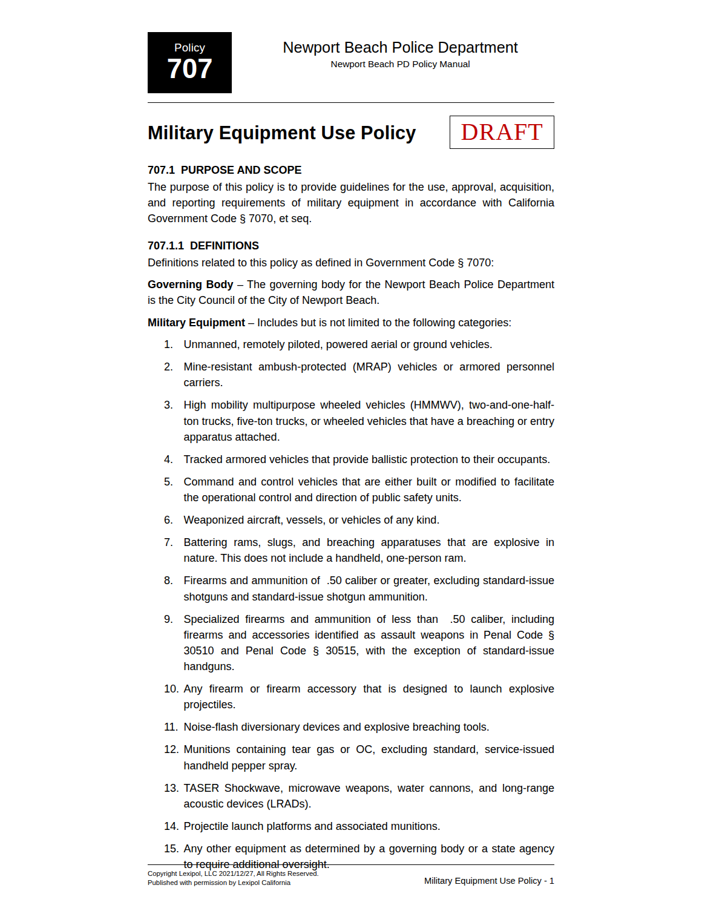Policy
707
Newport Beach Police Department
Newport Beach PD Policy Manual
Military Equipment Use Policy
DRAFT
707.1 PURPOSE AND SCOPE
The purpose of this policy is to provide guidelines for the use, approval, acquisition, and reporting requirements of military equipment in accordance with California Government Code § 7070, et seq.
707.1.1 DEFINITIONS
Definitions related to this policy as defined in Government Code § 7070:
Governing Body – The governing body for the Newport Beach Police Department is the City Council of the City of Newport Beach.
Military Equipment – Includes but is not limited to the following categories:
1. Unmanned, remotely piloted, powered aerial or ground vehicles.
2. Mine-resistant ambush-protected (MRAP) vehicles or armored personnel carriers.
3. High mobility multipurpose wheeled vehicles (HMMWV), two-and-one-half-ton trucks, five-ton trucks, or wheeled vehicles that have a breaching or entry apparatus attached.
4. Tracked armored vehicles that provide ballistic protection to their occupants.
5. Command and control vehicles that are either built or modified to facilitate the operational control and direction of public safety units.
6. Weaponized aircraft, vessels, or vehicles of any kind.
7. Battering rams, slugs, and breaching apparatuses that are explosive in nature. This does not include a handheld, one-person ram.
8. Firearms and ammunition of .50 caliber or greater, excluding standard-issue shotguns and standard-issue shotgun ammunition.
9. Specialized firearms and ammunition of less than .50 caliber, including firearms and accessories identified as assault weapons in Penal Code § 30510 and Penal Code § 30515, with the exception of standard-issue handguns.
10. Any firearm or firearm accessory that is designed to launch explosive projectiles.
11. Noise-flash diversionary devices and explosive breaching tools.
12. Munitions containing tear gas or OC, excluding standard, service-issued handheld pepper spray.
13. TASER Shockwave, microwave weapons, water cannons, and long-range acoustic devices (LRADs).
14. Projectile launch platforms and associated munitions.
15. Any other equipment as determined by a governing body or a state agency to require additional oversight.
Copyright Lexipol, LLC 2021/12/27, All Rights Reserved.
Published with permission by Lexipol California
Military Equipment Use Policy - 1